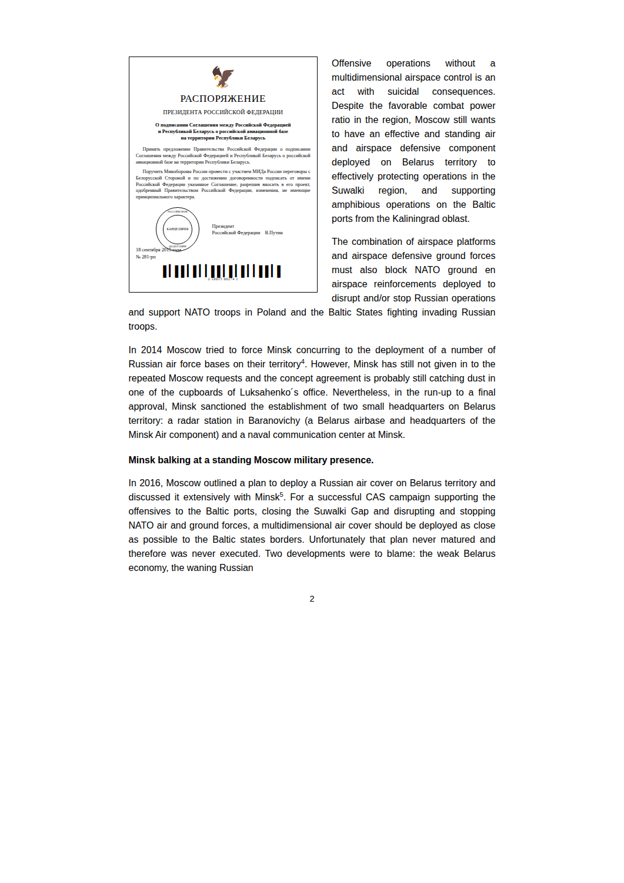🦅
РАСПОРЯЖЕНИЕ
ПРЕЗИДЕНТА РОССИЙСКОЙ ФЕДЕРАЦИИ
О подписании Соглашения между Российской Федерацией
и Республикой Беларусь о российской авиационной базе
на территории Республики Беларусь
Принять предложение Правительства Российской Федерации о подписании Соглашения между Российской Федерацией и Республикой Беларусь о российской авиационной базе на территории Республики Беларусь.
Поручить Минобороны России провести с участием МИДа России переговоры с Белорусской Стороной и по достижении договоренности подписать от имени Российской Федерации указанное Соглашение, разрешив вносить в его проект, одобренный Правительством Российской Федерации, изменения, не имеющие принципиального характера.
РОССИЙСКОЙ
КАНЦЕЛЯРИЯ
ФЕДЕРАЦИИ
Президент
Российской Федерации В.Путин
18 сентября 2015 года
№ 281-рп
▌▎▌▌▎▌▎▎▌▌▎▌▎▌▎▎▌▌▎▌
2 10015 00274 1
Offensive operations without a multidimensional airspace control is an act with suicidal consequences. Despite the favorable combat power ratio in the region, Moscow still wants to have an effective and standing air and airspace defensive component deployed on Belarus territory to effectively protecting operations in the Suwalki region, and supporting amphibious operations on the Baltic ports from the Kaliningrad oblast.
The combination of airspace platforms and airspace defensive ground forces must also block NATO ground en airspace reinforcements deployed to disrupt and/or stop Russian operations and support NATO troops in Poland and the Baltic States fighting invading Russian troops.
In 2014 Moscow tried to force Minsk concurring to the deployment of a number of Russian air force bases on their territory4. However, Minsk has still not given in to the repeated Moscow requests and the concept agreement is probably still catching dust in one of the cupboards of Luksahenko´s office. Nevertheless, in the run-up to a final approval, Minsk sanctioned the establishment of two small headquarters on Belarus territory: a radar station in Baranovichy (a Belarus airbase and headquarters of the Minsk Air component) and a naval communication center at Minsk.
Minsk balking at a standing Moscow military presence.
In 2016, Moscow outlined a plan to deploy a Russian air cover on Belarus territory and discussed it extensively with Minsk5. For a successful CAS campaign supporting the offensives to the Baltic ports, closing the Suwalki Gap and disrupting and stopping NATO air and ground forces, a multidimensional air cover should be deployed as close as possible to the Baltic states borders. Unfortunately that plan never matured and therefore was never executed. Two developments were to blame: the weak Belarus economy, the waning Russian
2